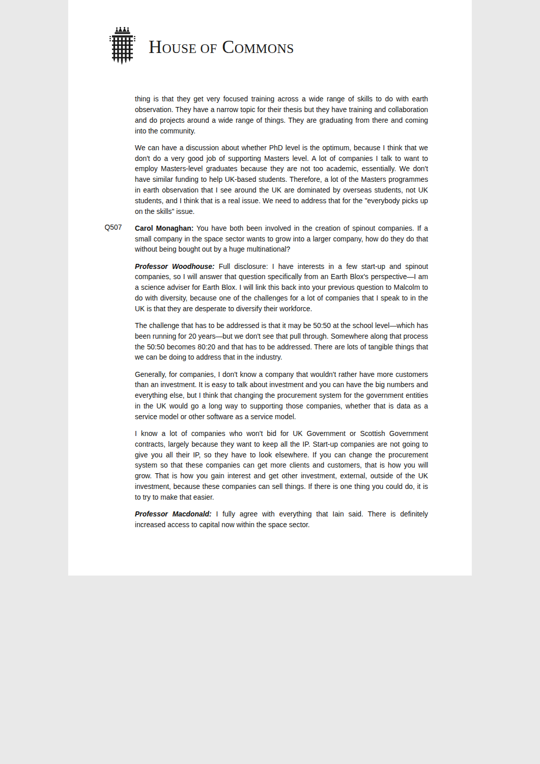HOUSE OF COMMONS
thing is that they get very focused training across a wide range of skills to do with earth observation. They have a narrow topic for their thesis but they have training and collaboration and do projects around a wide range of things. They are graduating from there and coming into the community.
We can have a discussion about whether PhD level is the optimum, because I think that we don't do a very good job of supporting Masters level. A lot of companies I talk to want to employ Masters-level graduates because they are not too academic, essentially. We don't have similar funding to help UK-based students. Therefore, a lot of the Masters programmes in earth observation that I see around the UK are dominated by overseas students, not UK students, and I think that is a real issue. We need to address that for the "everybody picks up on the skills" issue.
Q507
Carol Monaghan: You have both been involved in the creation of spinout companies. If a small company in the space sector wants to grow into a larger company, how do they do that without being bought out by a huge multinational?
Professor Woodhouse: Full disclosure: I have interests in a few start-up and spinout companies, so I will answer that question specifically from an Earth Blox's perspective—I am a science adviser for Earth Blox. I will link this back into your previous question to Malcolm to do with diversity, because one of the challenges for a lot of companies that I speak to in the UK is that they are desperate to diversify their workforce.
The challenge that has to be addressed is that it may be 50:50 at the school level—which has been running for 20 years—but we don't see that pull through. Somewhere along that process the 50:50 becomes 80:20 and that has to be addressed. There are lots of tangible things that we can be doing to address that in the industry.
Generally, for companies, I don't know a company that wouldn't rather have more customers than an investment. It is easy to talk about investment and you can have the big numbers and everything else, but I think that changing the procurement system for the government entities in the UK would go a long way to supporting those companies, whether that is data as a service model or other software as a service model.
I know a lot of companies who won't bid for UK Government or Scottish Government contracts, largely because they want to keep all the IP. Start-up companies are not going to give you all their IP, so they have to look elsewhere. If you can change the procurement system so that these companies can get more clients and customers, that is how you will grow. That is how you gain interest and get other investment, external, outside of the UK investment, because these companies can sell things. If there is one thing you could do, it is to try to make that easier.
Professor Macdonald: I fully agree with everything that Iain said. There is definitely increased access to capital now within the space sector.